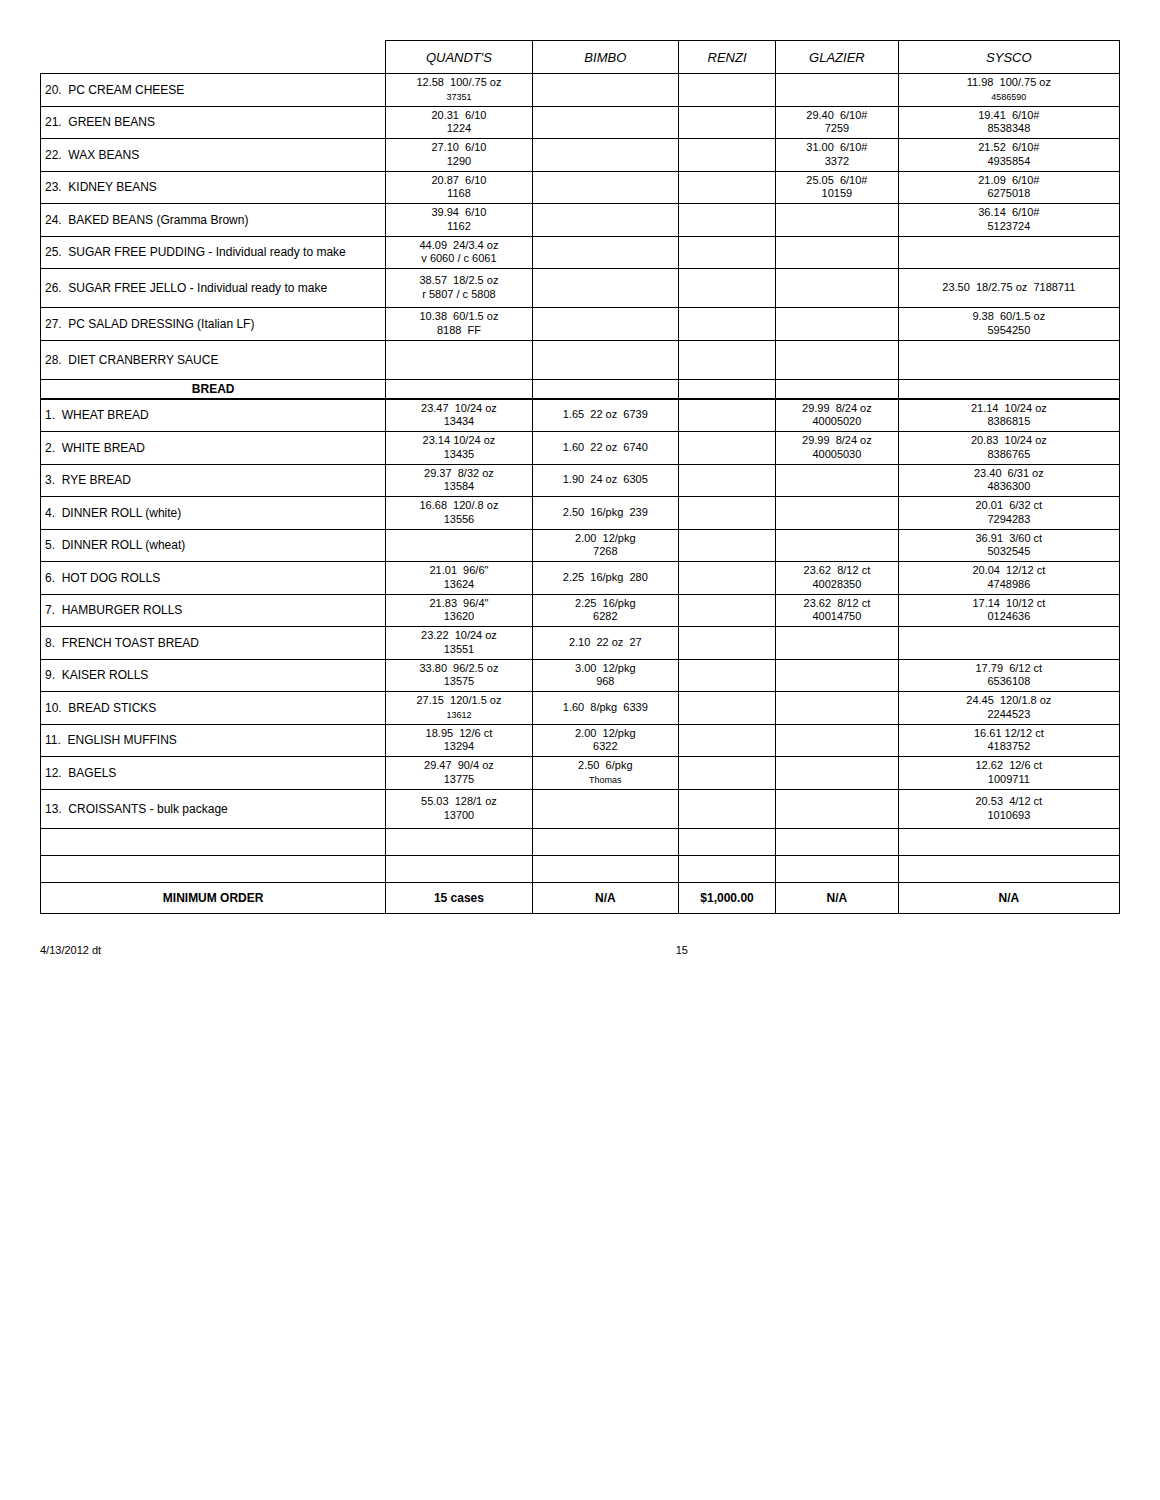| | QUANDT'S | BIMBO | RENZI | GLAZIER | SYSCO |
| --- | --- | --- | --- | --- | --- |
| 20. PC CREAM CHEESE | 12.58 100/.75 oz 37351 | | | | 11.98 100/.75 oz 4586590 |
| 21. GREEN BEANS | 20.31 6/10 1224 | | | 29.40 6/10# 7259 | 19.41 6/10# 8538348 |
| 22. WAX BEANS | 27.10 6/10 1290 | | | 31.00 6/10# 3372 | 21.52 6/10# 4935854 |
| 23. KIDNEY BEANS | 20.87 6/10 1168 | | | 25.05 6/10# 10159 | 21.09 6/10# 6275018 |
| 24. BAKED BEANS (Gramma Brown) | 39.94 6/10 1162 | | | | 36.14 6/10# 5123724 |
| 25. SUGAR FREE PUDDING - Individual ready to make | 44.09 24/3.4 oz v 6060 / c 6061 | | | | |
| 26. SUGAR FREE JELLO - Individual ready to make | 38.57 18/2.5 oz r 5807 / c 5808 | | | | 23.50 18/2.75 oz 7188711 |
| 27. PC SALAD DRESSING (Italian LF) | 10.38 60/1.5 oz 8188 FF | | | | 9.38 60/1.5 oz 5954250 |
| 28. DIET CRANBERRY SAUCE | | | | | |
| BREAD | | | | | |
| 1. WHEAT BREAD | 23.47 10/24 oz 13434 | 1.65 22 oz 6739 | | 29.99 8/24 oz 40005020 | 21.14 10/24 oz 8386815 |
| 2. WHITE BREAD | 23.14 10/24 oz 13435 | 1.60 22 oz 6740 | | 29.99 8/24 oz 40005030 | 20.83 10/24 oz 8386765 |
| 3. RYE BREAD | 29.37 8/32 oz 13584 | 1.90 24 oz 6305 | | | 23.40 6/31 oz 4836300 |
| 4. DINNER ROLL (white) | 16.68 120/.8 oz 13556 | 2.50 16/pkg 239 | | | 20.01 6/32 ct 7294283 |
| 5. DINNER ROLL (wheat) | | 2.00 12/pkg 7268 | | | 36.91 3/60 ct 5032545 |
| 6. HOT DOG ROLLS | 21.01 96/6" 13624 | 2.25 16/pkg 280 | | 23.62 8/12 ct 40028350 | 20.04 12/12 ct 4748986 |
| 7. HAMBURGER ROLLS | 21.83 96/4" 13620 | 2.25 16/pkg 6282 | | 23.62 8/12 ct 40014750 | 17.14 10/12 ct 0124636 |
| 8. FRENCH TOAST BREAD | 23.22 10/24 oz 13551 | 2.10 22 oz 27 | | | |
| 9. KAISER ROLLS | 33.80 96/2.5 oz 13575 | 3.00 12/pkg 968 | | | 17.79 6/12 ct 6536108 |
| 10. BREAD STICKS | 27.15 120/1.5 oz 13612 | 1.60 8/pkg 6339 | | | 24.45 120/1.8 oz 2244523 |
| 11. ENGLISH MUFFINS | 18.95 12/6 ct 13294 | 2.00 12/pkg 6322 | | | 16.61 12/12 ct 4183752 |
| 12. BAGELS | 29.47 90/4 oz 13775 | 2.50 6/pkg Thomas | | | 12.62 12/6 ct 1009711 |
| 13. CROISSANTS - bulk package | 55.03 128/1 oz 13700 | | | | 20.53 4/12 ct 1010693 |
| MINIMUM ORDER | 15 cases | N/A | $1,000.00 | N/A | N/A |
4/13/2012 dt 15